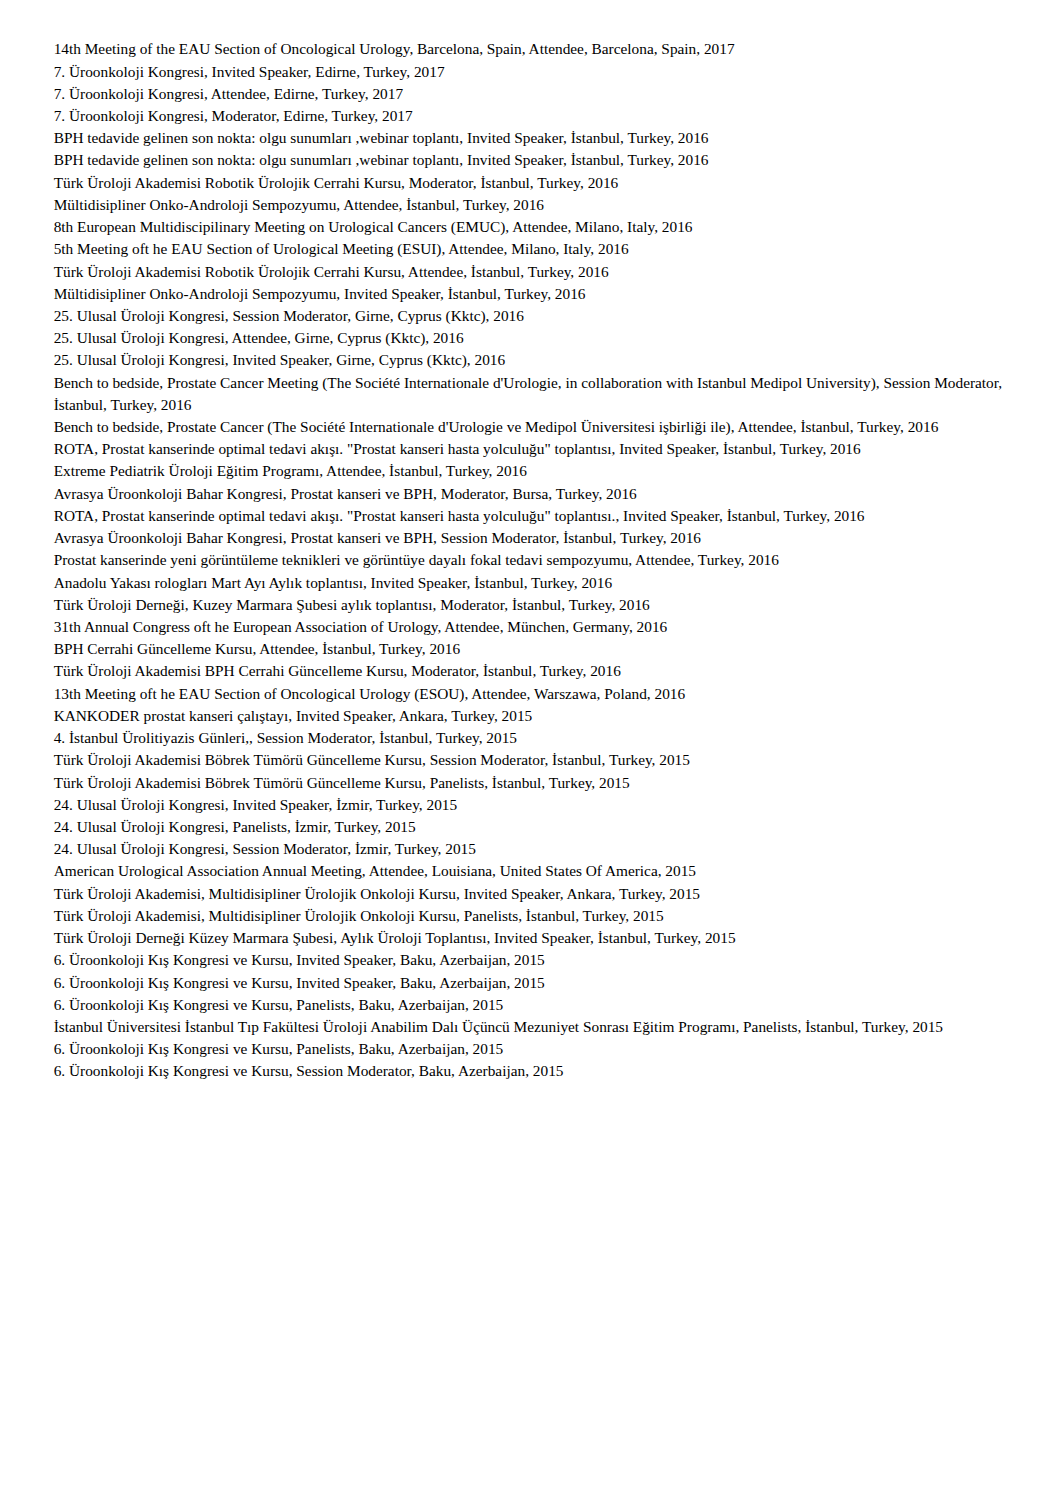14th Meeting of the EAU Section of Oncological Urology, Barcelona, Spain, Attendee, Barcelona, Spain, 2017
7. Üroonkoloji Kongresi, Invited Speaker, Edirne, Turkey, 2017
7. Üroonkoloji Kongresi, Attendee, Edirne, Turkey, 2017
7. Üroonkoloji Kongresi, Moderator, Edirne, Turkey, 2017
BPH tedavide gelinen son nokta: olgu sunumları ,webinar toplantı, Invited Speaker, İstanbul, Turkey, 2016
BPH tedavide gelinen son nokta: olgu sunumları ,webinar toplantı, Invited Speaker, İstanbul, Turkey, 2016
Türk Üroloji Akademisi Robotik Ürolojik Cerrahi Kursu, Moderator, İstanbul, Turkey, 2016
Mültidisipliner Onko-Androloji Sempozyumu, Attendee, İstanbul, Turkey, 2016
8th European Multidiscipilinary Meeting on Urological Cancers (EMUC), Attendee, Milano, Italy, 2016
5th Meeting oft he EAU Section of Urological Meeting (ESUI), Attendee, Milano, Italy, 2016
Türk Üroloji Akademisi Robotik Ürolojik Cerrahi Kursu, Attendee, İstanbul, Turkey, 2016
Mültidisipliner Onko-Androloji Sempozyumu, Invited Speaker, İstanbul, Turkey, 2016
25. Ulusal Üroloji Kongresi, Session Moderator, Girne, Cyprus (Kktc), 2016
25. Ulusal Üroloji Kongresi, Attendee, Girne, Cyprus (Kktc), 2016
25. Ulusal Üroloji Kongresi, Invited Speaker, Girne, Cyprus (Kktc), 2016
Bench to bedside, Prostate Cancer Meeting (The Société Internationale d'Urologie, in collaboration with Istanbul Medipol University), Session Moderator, İstanbul, Turkey, 2016
Bench to bedside, Prostate Cancer (The Société Internationale d'Urologie ve Medipol Üniversitesi işbirliği ile), Attendee, İstanbul, Turkey, 2016
ROTA, Prostat kanserinde optimal tedavi akışı. "Prostat kanseri hasta yolculuğu" toplantısı, Invited Speaker, İstanbul, Turkey, 2016
Extreme Pediatrik Üroloji Eğitim Programı, Attendee, İstanbul, Turkey, 2016
Avrasya Üroonkoloji Bahar Kongresi, Prostat kanseri ve BPH, Moderator, Bursa, Turkey, 2016
ROTA, Prostat kanserinde optimal tedavi akışı. "Prostat kanseri hasta yolculuğu" toplantısı., Invited Speaker, İstanbul, Turkey, 2016
Avrasya Üroonkoloji Bahar Kongresi, Prostat kanseri ve BPH, Session Moderator, İstanbul, Turkey, 2016
Prostat kanserinde yeni görüntüleme teknikleri ve görüntüye dayalı fokal tedavi sempozyumu, Attendee, Turkey, 2016
Anadolu Yakası rologları Mart Ayı Aylık toplantısı, Invited Speaker, İstanbul, Turkey, 2016
Türk Üroloji Derneği, Kuzey Marmara Şubesi aylık toplantısı, Moderator, İstanbul, Turkey, 2016
31th Annual Congress oft he European Association of Urology, Attendee, München, Germany, 2016
BPH Cerrahi Güncelleme Kursu, Attendee, İstanbul, Turkey, 2016
Türk Üroloji Akademisi BPH Cerrahi Güncelleme Kursu, Moderator, İstanbul, Turkey, 2016
13th Meeting oft he EAU Section of Oncological Urology (ESOU), Attendee, Warszawa, Poland, 2016
KANKODER prostat kanseri çalıştayı, Invited Speaker, Ankara, Turkey, 2015
4. İstanbul Ürolitiyazis Günleri,, Session Moderator, İstanbul, Turkey, 2015
Türk Üroloji Akademisi Böbrek Tümörü Güncelleme Kursu, Session Moderator, İstanbul, Turkey, 2015
Türk Üroloji Akademisi Böbrek Tümörü Güncelleme Kursu, Panelists, İstanbul, Turkey, 2015
24. Ulusal Üroloji Kongresi, Invited Speaker, İzmir, Turkey, 2015
24. Ulusal Üroloji Kongresi, Panelists, İzmir, Turkey, 2015
24. Ulusal Üroloji Kongresi, Session Moderator, İzmir, Turkey, 2015
American Urological Association Annual Meeting, Attendee, Louisiana, United States Of America, 2015
Türk Üroloji Akademisi, Multidisipliner Ürolojik Onkoloji Kursu, Invited Speaker, Ankara, Turkey, 2015
Türk Üroloji Akademisi, Multidisipliner Ürolojik Onkoloji Kursu, Panelists, İstanbul, Turkey, 2015
Türk Üroloji Derneği Küzey Marmara Şubesi, Aylık Üroloji Toplantısı, Invited Speaker, İstanbul, Turkey, 2015
6. Üroonkoloji Kış Kongresi ve Kursu, Invited Speaker, Baku, Azerbaijan, 2015
6. Üroonkoloji Kış Kongresi ve Kursu, Invited Speaker, Baku, Azerbaijan, 2015
6. Üroonkoloji Kış Kongresi ve Kursu, Panelists, Baku, Azerbaijan, 2015
İstanbul Üniversitesi İstanbul Tıp Fakültesi Üroloji Anabilim Dalı Üçüncü Mezuniyet Sonrası Eğitim Programı, Panelists, İstanbul, Turkey, 2015
6. Üroonkoloji Kış Kongresi ve Kursu, Panelists, Baku, Azerbaijan, 2015
6. Üroonkoloji Kış Kongresi ve Kursu, Session Moderator, Baku, Azerbaijan, 2015